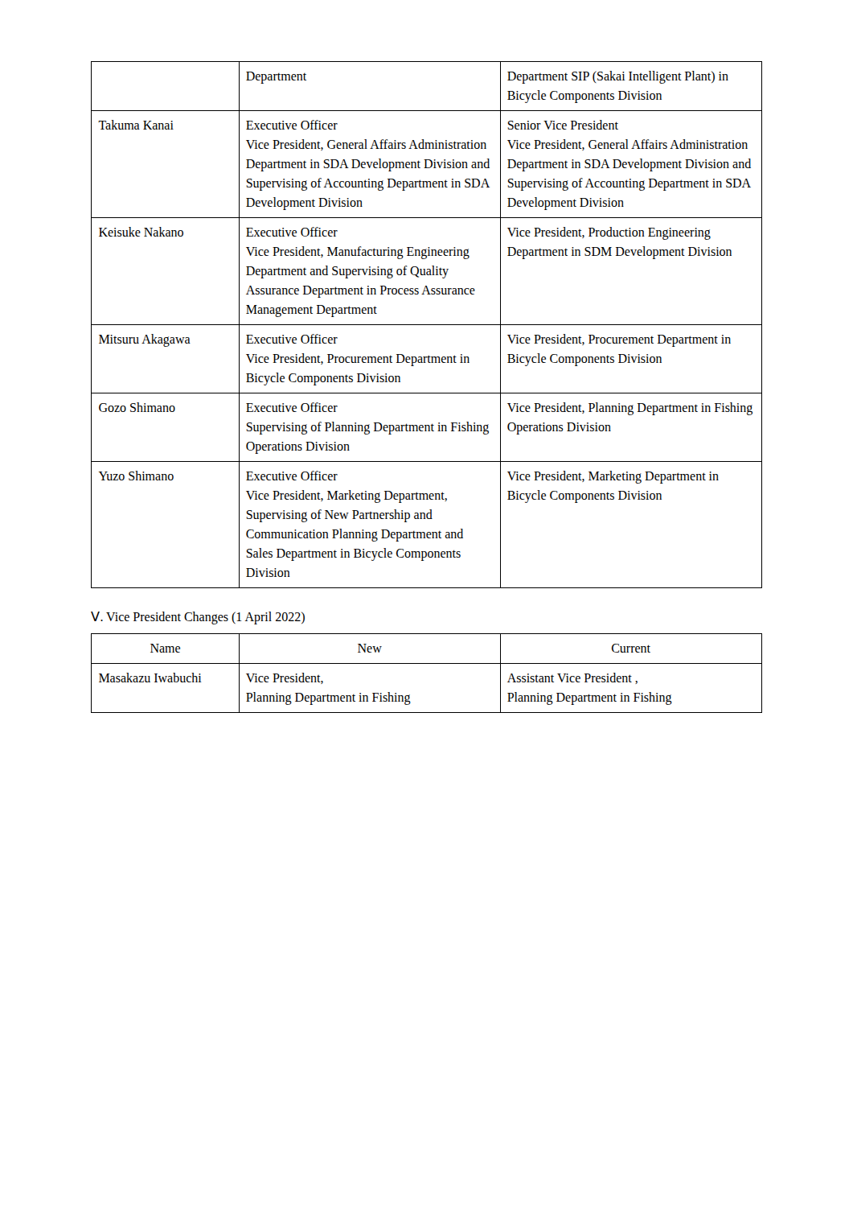| | Department | Department SIP (Sakai Intelligent Plant) in Bicycle Components Division |
| Takuma Kanai | Executive Officer Vice President, General Affairs Administration Department in SDA Development Division and Supervising of Accounting Department in SDA Development Division | Senior Vice President Vice President, General Affairs Administration Department in SDA Development Division and Supervising of Accounting Department in SDA Development Division |
| Keisuke Nakano | Executive Officer Vice President, Manufacturing Engineering Department and Supervising of Quality Assurance Department in Process Assurance Management Department | Vice President, Production Engineering Department in SDM Development Division |
| Mitsuru Akagawa | Executive Officer Vice President, Procurement Department in Bicycle Components Division | Vice President, Procurement Department in Bicycle Components Division |
| Gozo Shimano | Executive Officer Supervising of Planning Department in Fishing Operations Division | Vice President, Planning Department in Fishing Operations Division |
| Yuzo Shimano | Executive Officer Vice President, Marketing Department, Supervising of New Partnership and Communication Planning Department and Sales Department in Bicycle Components Division | Vice President, Marketing Department in Bicycle Components Division |
Ⅴ. Vice President Changes (1 April 2022)
| Name | New | Current |
| --- | --- | --- |
| Masakazu Iwabuchi | Vice President, Planning Department in Fishing | Assistant Vice President , Planning Department in Fishing |